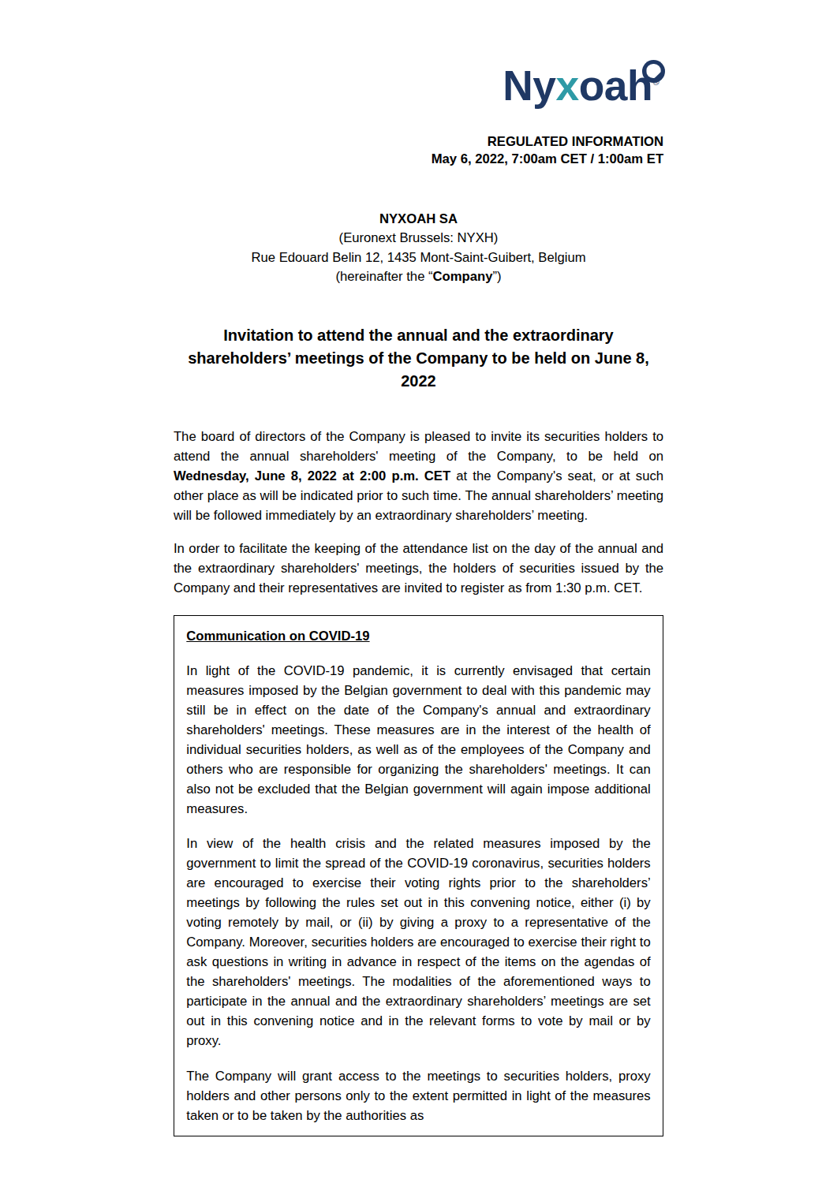Nyxoah®
REGULATED INFORMATION
May 6, 2022, 7:00am CET / 1:00am ET
NYXOAH SA
(Euronext Brussels: NYXH)
Rue Edouard Belin 12, 1435 Mont-Saint-Guibert, Belgium
(hereinafter the “Company”)
Invitation to attend the annual and the extraordinary shareholders’ meetings of the Company to be held on June 8, 2022
The board of directors of the Company is pleased to invite its securities holders to attend the annual shareholders' meeting of the Company, to be held on Wednesday, June 8, 2022 at 2:00 p.m. CET at the Company's seat, or at such other place as will be indicated prior to such time. The annual shareholders’ meeting will be followed immediately by an extraordinary shareholders’ meeting.
In order to facilitate the keeping of the attendance list on the day of the annual and the extraordinary shareholders' meetings, the holders of securities issued by the Company and their representatives are invited to register as from 1:30 p.m. CET.
Communication on COVID-19
In light of the COVID-19 pandemic, it is currently envisaged that certain measures imposed by the Belgian government to deal with this pandemic may still be in effect on the date of the Company's annual and extraordinary shareholders' meetings. These measures are in the interest of the health of individual securities holders, as well as of the employees of the Company and others who are responsible for organizing the shareholders' meetings. It can also not be excluded that the Belgian government will again impose additional measures.
In view of the health crisis and the related measures imposed by the government to limit the spread of the COVID-19 coronavirus, securities holders are encouraged to exercise their voting rights prior to the shareholders’ meetings by following the rules set out in this convening notice, either (i) by voting remotely by mail, or (ii) by giving a proxy to a representative of the Company. Moreover, securities holders are encouraged to exercise their right to ask questions in writing in advance in respect of the items on the agendas of the shareholders' meetings. The modalities of the aforementioned ways to participate in the annual and the extraordinary shareholders’ meetings are set out in this convening notice and in the relevant forms to vote by mail or by proxy.
The Company will grant access to the meetings to securities holders, proxy holders and other persons only to the extent permitted in light of the measures taken or to be taken by the authorities as